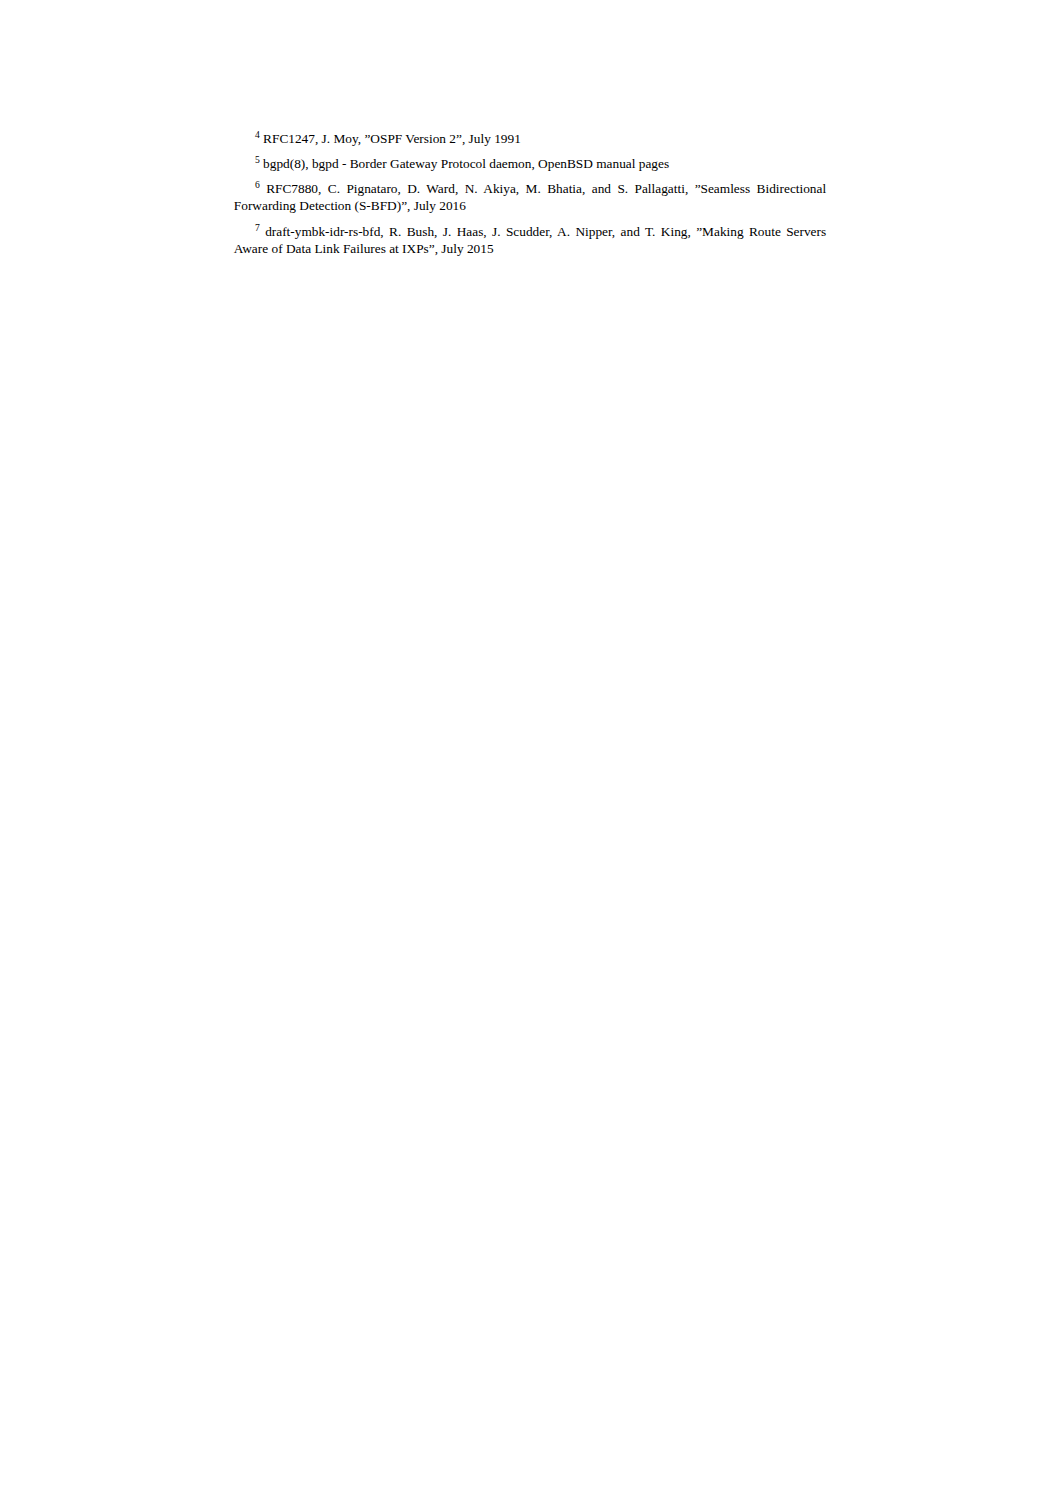4 RFC1247, J. Moy, ”OSPF Version 2”, July 1991
5 bgpd(8), bgpd - Border Gateway Protocol daemon, OpenBSD manual pages
6 RFC7880, C. Pignataro, D. Ward, N. Akiya, M. Bhatia, and S. Pallagatti, ”Seamless Bidirectional Forwarding Detection (S-BFD)”, July 2016
7 draft-ymbk-idr-rs-bfd, R. Bush, J. Haas, J. Scudder, A. Nipper, and T. King, ”Making Route Servers Aware of Data Link Failures at IXPs”, July 2015